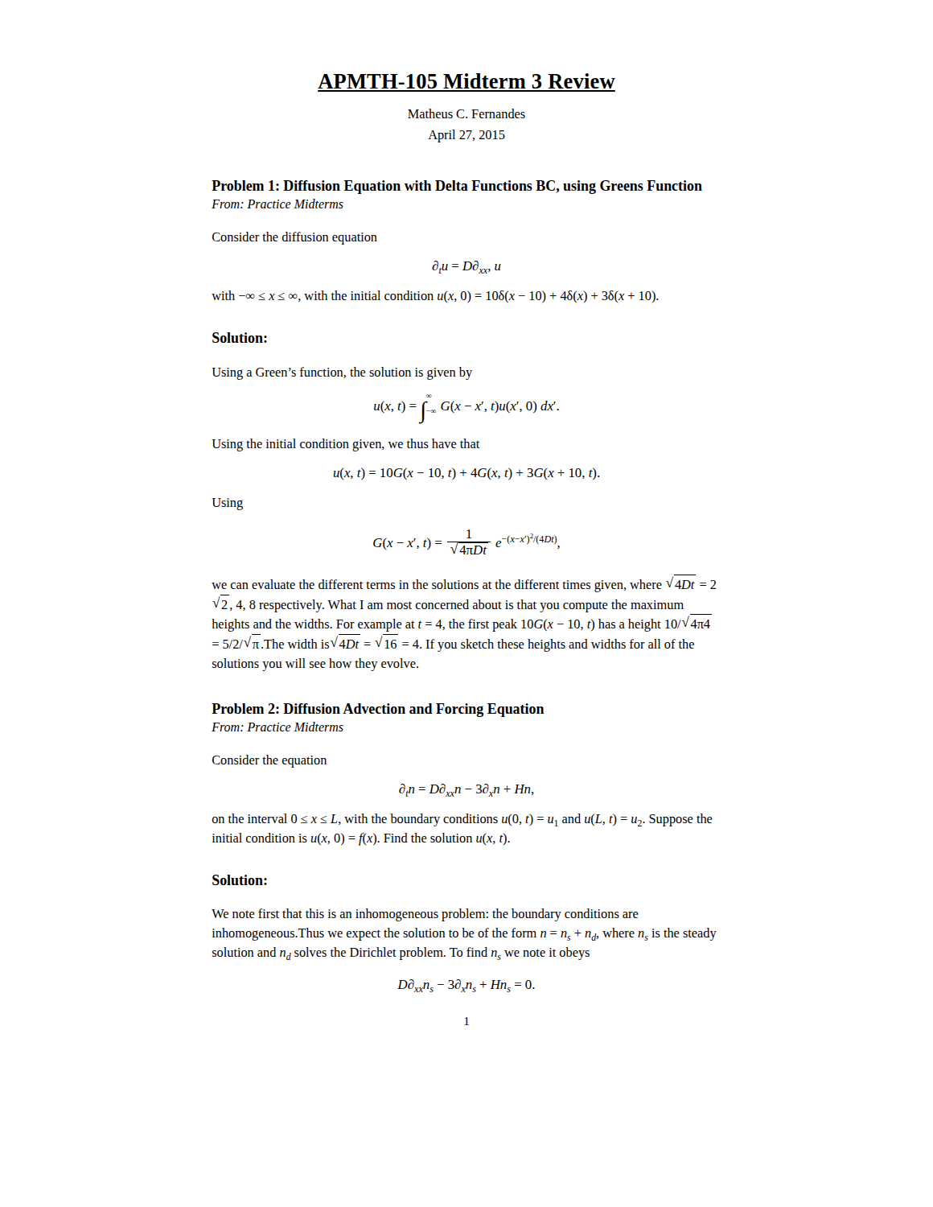APMTH-105 Midterm 3 Review
Matheus C. Fernandes
April 27, 2015
Problem 1: Diffusion Equation with Delta Functions BC, using Greens Function
From: Practice Midterms
Consider the diffusion equation
∂tu = D∂xx, u
with −∞ ≤ x ≤ ∞, with the initial condition u(x, 0) = 10δ(x − 10) + 4δ(x) + 3δ(x + 10).
Solution:
Using a Green’s function, the solution is given by
u(x, t) = ∫∞−∞ G(x − x′, t)u(x′, 0) dx′.
Using the initial condition given, we thus have that
u(x, t) = 10G(x − 10, t) + 4G(x, t) + 3G(x + 10, t).
Using
G(x − x′, t) = 1 4πDt e−(x−x′)2/(4Dt),
we can evaluate the different terms in the solutions at the different times given, where 4Dt = 22, 4, 8 respectively. What I am most concerned about is that you compute the maximum heights and the widths. For example at t = 4, the first peak 10G(x − 10, t) has a height 10/4π4 = 5/2/π.The width is4Dt = 16 = 4. If you sketch these heights and widths for all of the solutions you will see how they evolve.
Problem 2: Diffusion Advection and Forcing Equation
From: Practice Midterms
Consider the equation
∂tn = D∂xxn − 3∂xn + Hn,
on the interval 0 ≤ x ≤ L, with the boundary conditions u(0, t) = u1 and u(L, t) = u2. Suppose the initial condition is u(x, 0) = f(x). Find the solution u(x, t).
Solution:
We note first that this is an inhomogeneous problem: the boundary conditions are inhomogeneous.Thus we expect the solution to be of the form n = ns + nd, where ns is the steady solution and nd solves the Dirichlet problem. To find ns we note it obeys
D∂xxns − 3∂xns + Hns = 0.
1